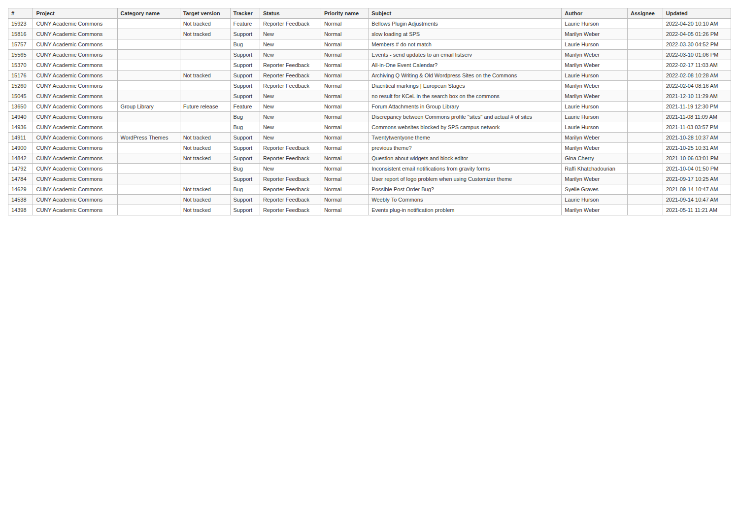Redmine-style issue listing
| # | Project | Category name | Target version | Tracker | Status | Priority name | Subject | Author | Assignee | Updated |
| --- | --- | --- | --- | --- | --- | --- | --- | --- | --- | --- |
| 15923 | CUNY Academic Commons | | Not tracked | Feature | Reporter Feedback | Normal | Bellows Plugin Adjustments | Laurie Hurson | | 2022-04-20 10:10 AM |
| 15816 | CUNY Academic Commons | | Not tracked | Support | New | Normal | slow loading at SPS | Marilyn Weber | | 2022-04-05 01:26 PM |
| 15757 | CUNY Academic Commons | | | Bug | New | Normal | Members # do not match | Laurie Hurson | | 2022-03-30 04:52 PM |
| 15565 | CUNY Academic Commons | | | Support | New | Normal | Events - send updates to an email listserv | Marilyn Weber | | 2022-03-10 01:06 PM |
| 15370 | CUNY Academic Commons | | | Support | Reporter Feedback | Normal | All-in-One Event Calendar? | Marilyn Weber | | 2022-02-17 11:03 AM |
| 15176 | CUNY Academic Commons | | Not tracked | Support | Reporter Feedback | Normal | Archiving Q Writing & Old Wordpress Sites on the Commons | Laurie Hurson | | 2022-02-08 10:28 AM |
| 15260 | CUNY Academic Commons | | | Support | Reporter Feedback | Normal | Diacritical markings / European Stages | Marilyn Weber | | 2022-02-04 08:16 AM |
| 15045 | CUNY Academic Commons | | | Support | New | Normal | no result for KCeL in the search box on the commons | Marilyn Weber | | 2021-12-10 11:29 AM |
| 13650 | CUNY Academic Commons | Group Library | Future release | Feature | New | Normal | Forum Attachments in Group Library | Laurie Hurson | | 2021-11-19 12:30 PM |
| 14940 | CUNY Academic Commons | | | Bug | New | Normal | Discrepancy between Commons profile "sites" and actual # of sites | Laurie Hurson | | 2021-11-08 11:09 AM |
| 14936 | CUNY Academic Commons | | | Bug | New | Normal | Commons websites blocked by SPS campus network | Laurie Hurson | | 2021-11-03 03:57 PM |
| 14911 | CUNY Academic Commons | WordPress Themes | Not tracked | Support | New | Normal | Twentytwentyone theme | Marilyn Weber | | 2021-10-28 10:37 AM |
| 14900 | CUNY Academic Commons | | Not tracked | Support | Reporter Feedback | Normal | previous theme? | Marilyn Weber | | 2021-10-25 10:31 AM |
| 14842 | CUNY Academic Commons | | Not tracked | Support | Reporter Feedback | Normal | Question about widgets and block editor | Gina Cherry | | 2021-10-06 03:01 PM |
| 14792 | CUNY Academic Commons | | | Bug | New | Normal | Inconsistent email notifications from gravity forms | Raffi Khatchadourian | | 2021-10-04 01:50 PM |
| 14784 | CUNY Academic Commons | | | Support | Reporter Feedback | Normal | User report of logo problem when using Customizer theme | Marilyn Weber | | 2021-09-17 10:25 AM |
| 14629 | CUNY Academic Commons | | Not tracked | Bug | Reporter Feedback | Normal | Possible Post Order Bug? | Syelle Graves | | 2021-09-14 10:47 AM |
| 14538 | CUNY Academic Commons | | Not tracked | Support | Reporter Feedback | Normal | Weebly To Commons | Laurie Hurson | | 2021-09-14 10:47 AM |
| 14398 | CUNY Academic Commons | | Not tracked | Support | Reporter Feedback | Normal | Events plug-in notification problem | Marilyn Weber | | 2021-05-11 11:21 AM |